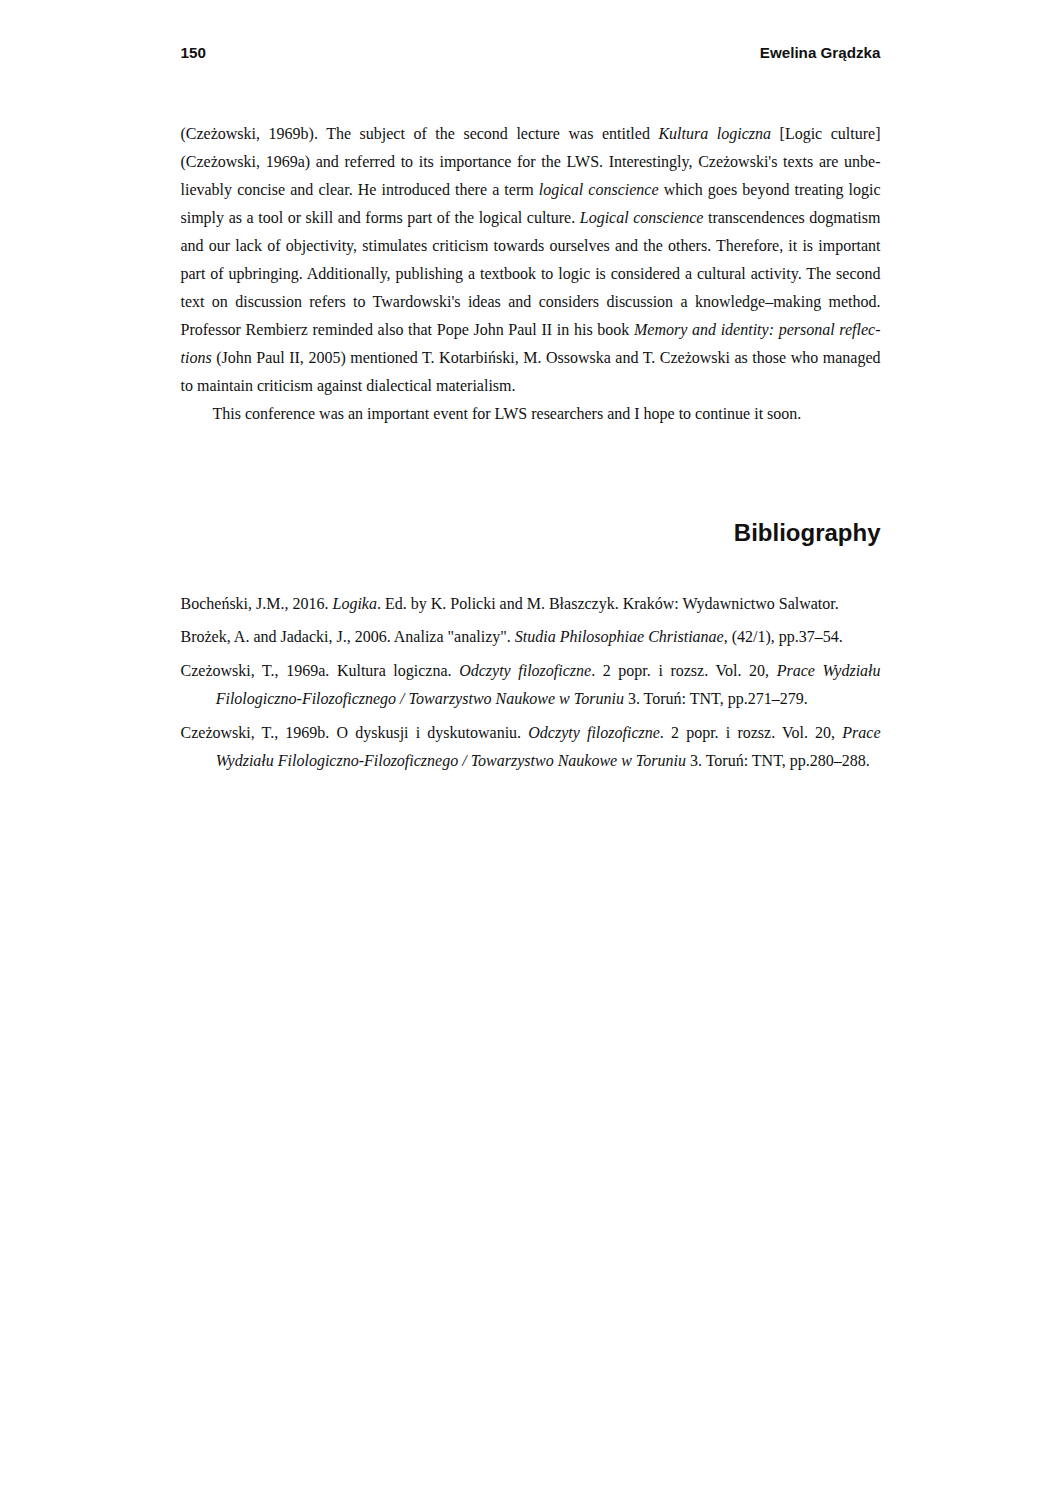150 Ewelina Grądzka
(Czeżowski, 1969b). The subject of the second lecture was entitled Kultura logiczna [Logic culture] (Czeżowski, 1969a) and referred to its importance for the LWS. Interestingly, Czeżowski's texts are unbelievably concise and clear. He introduced there a term logical conscience which goes beyond treating logic simply as a tool or skill and forms part of the logical culture. Logical conscience transcendences dogmatism and our lack of objectivity, stimulates criticism towards ourselves and the others. Therefore, it is important part of upbringing. Additionally, publishing a textbook to logic is considered a cultural activity. The second text on discussion refers to Twardowski's ideas and considers discussion a knowledge–making method. Professor Rembierz reminded also that Pope John Paul II in his book Memory and identity: personal reflections (John Paul II, 2005) mentioned T. Kotarbiński, M. Ossowska and T. Czeżowski as those who managed to maintain criticism against dialectical materialism.
This conference was an important event for LWS researchers and I hope to continue it soon.
Bibliography
Bocheński, J.M., 2016. Logika. Ed. by K. Policki and M. Błaszczyk. Kraków: Wydawnictwo Salwator.
Brożek, A. and Jadacki, J., 2006. Analiza "analizy". Studia Philosophiae Christianae, (42/1), pp.37–54.
Czeżowski, T., 1969a. Kultura logiczna. Odczyty filozoficzne. 2 popr. i rozsz. Vol. 20, Prace Wydziału Filologiczno-Filozoficznego / Towarzystwo Naukowe w Toruniu 3. Toruń: TNT, pp.271–279.
Czeżowski, T., 1969b. O dyskusji i dyskutowaniu. Odczyty filozoficzne. 2 popr. i rozsz. Vol. 20, Prace Wydziału Filologiczno-Filozoficznego / Towarzystwo Naukowe w Toruniu 3. Toruń: TNT, pp.280–288.